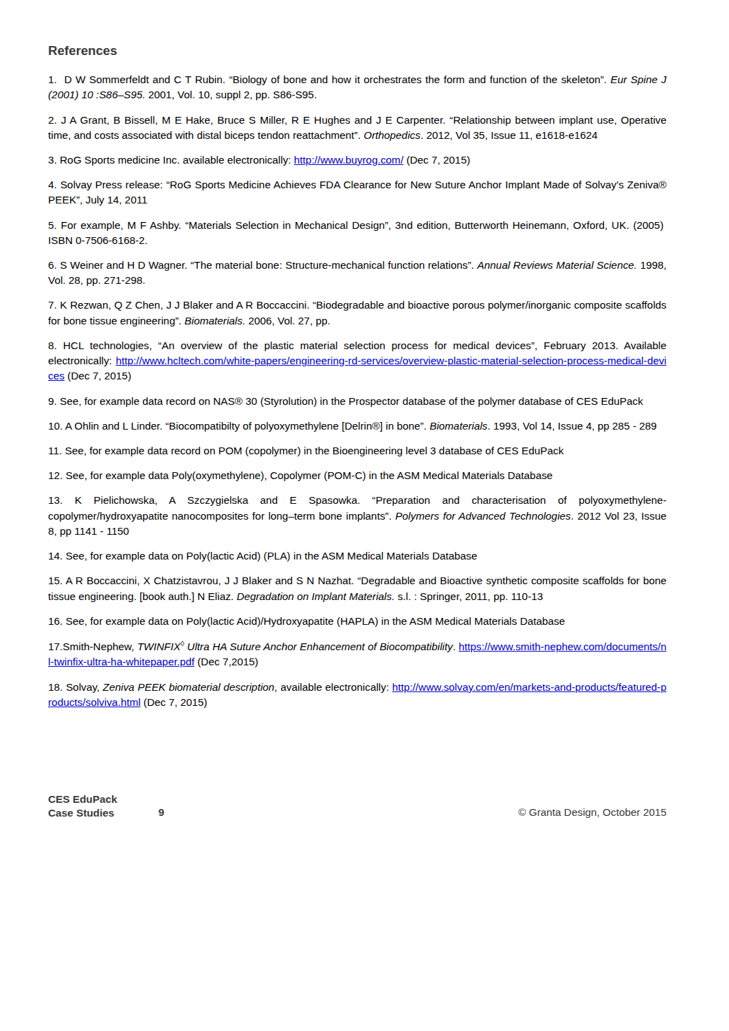References
1. D W Sommerfeldt and C T Rubin. “Biology of bone and how it orchestrates the form and function of the skeleton”. Eur Spine J (2001) 10 :S86–S95. 2001, Vol. 10, suppl 2, pp. S86-S95.
2. J A Grant, B Bissell, M E Hake, Bruce S Miller, R E Hughes and J E Carpenter. “Relationship between implant use, Operative time, and costs associated with distal biceps tendon reattachment”. Orthopedics. 2012, Vol 35, Issue 11, e1618-e1624
3. RoG Sports medicine Inc. available electronically: http://www.buyrog.com/ (Dec 7, 2015)
4. Solvay Press release: “RoG Sports Medicine Achieves FDA Clearance for New Suture Anchor Implant Made of Solvay's Zeniva® PEEK”, July 14, 2011
5. For example, M F Ashby. “Materials Selection in Mechanical Design”, 3nd edition, Butterworth Heinemann, Oxford, UK. (2005) ISBN 0-7506-6168-2.
6. S Weiner and H D Wagner. “The material bone: Structure-mechanical function relations”. Annual Reviews Material Science. 1998, Vol. 28, pp. 271-298.
7. K Rezwan, Q Z Chen, J J Blaker and A R Boccaccini. “Biodegradable and bioactive porous polymer/inorganic composite scaffolds for bone tissue engineering”. Biomaterials. 2006, Vol. 27, pp.
8. HCL technologies, “An overview of the plastic material selection process for medical devices”, February 2013. Available electronically: http://www.hcltech.com/white-papers/engineering-rd-services/overview-plastic-material-selection-process-medical-devices (Dec 7, 2015)
9. See, for example data record on NAS® 30 (Styrolution) in the Prospector database of the polymer database of CES EduPack
10. A Ohlin and L Linder. “Biocompatibilty of polyoxymethylene [Delrin®] in bone”. Biomaterials. 1993, Vol 14, Issue 4, pp 285 - 289
11. See, for example data record on POM (copolymer) in the Bioengineering level 3 database of CES EduPack
12. See, for example data Poly(oxymethylene), Copolymer (POM-C) in the ASM Medical Materials Database
13. K Pielichowska, A Szczygielska and E Spasowka. “Preparation and characterisation of polyoxymethylene-copolymer/hydroxyapatite nanocomposites for long–term bone implants”. Polymers for Advanced Technologies. 2012 Vol 23, Issue 8, pp 1141 - 1150
14. See, for example data on Poly(lactic Acid) (PLA) in the ASM Medical Materials Database
15. A R Boccaccini, X Chatzistavrou, J J Blaker and S N Nazhat. “Degradable and Bioactive synthetic composite scaffolds for bone tissue engineering. [book auth.] N Eliaz. Degradation on Implant Materials. s.l. : Springer, 2011, pp. 110-13
16. See, for example data on Poly(lactic Acid)/Hydroxyapatite (HAPLA) in the ASM Medical Materials Database
17.Smith-Nephew, TWINFIX◊ Ultra HA Suture Anchor Enhancement of Biocompatibility. https://www.smith-nephew.com/documents/nl-twinfix-ultra-ha-whitepaper.pdf (Dec 7,2015)
18. Solvay, Zeniva PEEK biomaterial description, available electronically: http://www.solvay.com/en/markets-and-products/featured-products/solviva.html (Dec 7, 2015)
CES EduPack
Case Studies
9
© Granta Design, October 2015